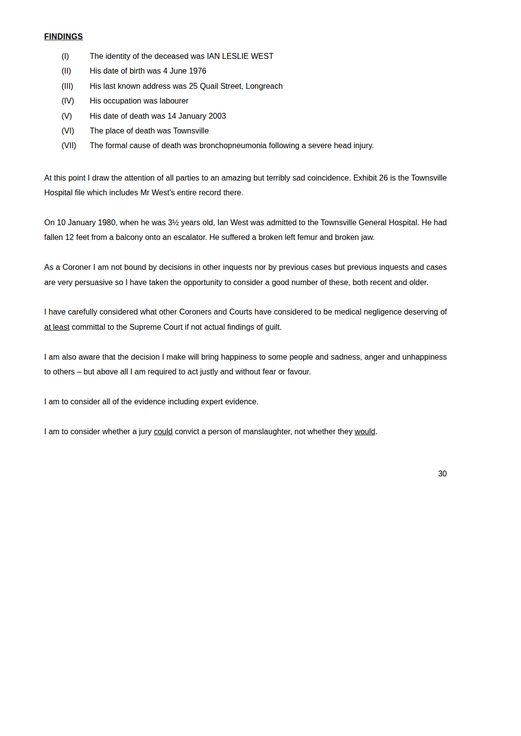FINDINGS
(I) The identity of the deceased was IAN LESLIE WEST
(II) His date of birth was 4 June 1976
(III) His last known address was 25 Quail Street, Longreach
(IV) His occupation was labourer
(V) His date of death was 14 January 2003
(VI) The place of death was Townsville
(VII) The formal cause of death was bronchopneumonia following a severe head injury.
At this point I draw the attention of all parties to an amazing but terribly sad coincidence. Exhibit 26 is the Townsville Hospital file which includes Mr West's entire record there.
On 10 January 1980, when he was 3½ years old, Ian West was admitted to the Townsville General Hospital. He had fallen 12 feet from a balcony onto an escalator. He suffered a broken left femur and broken jaw.
As a Coroner I am not bound by decisions in other inquests nor by previous cases but previous inquests and cases are very persuasive so I have taken the opportunity to consider a good number of these, both recent and older.
I have carefully considered what other Coroners and Courts have considered to be medical negligence deserving of at least committal to the Supreme Court if not actual findings of guilt.
I am also aware that the decision I make will bring happiness to some people and sadness, anger and unhappiness to others – but above all I am required to act justly and without fear or favour.
I am to consider all of the evidence including expert evidence.
I am to consider whether a jury could convict a person of manslaughter, not whether they would.
30